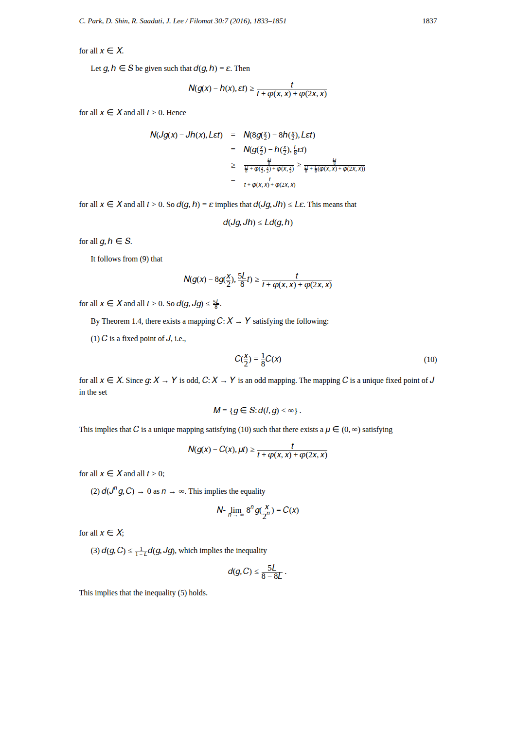C. Park, D. Shin, R. Saadati, J. Lee / Filomat 30:7 (2016), 1833–1851 1837
for all x∈X.
Let g,h∈S be given such that d(g,h)=ε. Then
N(g(x)−h(x),εt) ≥ t t+φ(x,x)+φ(2x,x)
for all x∈X and all t>0. Hence
N(Jg(x)−Jh(x),Lεt) = N ( 8g(x2) − 8h(x2) ,Lεt )
= N ( g(x2) − h(x2) , L8εt )
≥ Lt8 Lt8 + φ(x2,x2) + φ(x,x2) ≥ Lt8 Lt8 + L8 (φ(x,x)+φ(2x,x))
= t t+φ(x,x)+φ(2x,x)
for all x∈X and all t>0. So d(g,h)=ε implies that d(Jg,Jh)≤Lε. This means that
d(Jg,Jh)≤Ld(g,h)
for all g,h∈S.
It follows from (9) that
N ( g(x)−8g(x2) , 5L8t ) ≥ t t+φ(x,x)+φ(2x,x)
for all x∈X and all t>0. So d(g,Jg)≤5L8.
By Theorem 1.4, there exists a mapping C:X→Y satisfying the following:
(1) C is a fixed point of J, i.e.,
C(x2) = 18C(x) (10)
for all x∈X. Since g:X→Y is odd, C:X→Y is an odd mapping. The mapping C is a unique fixed point of J in the set
M={g∈S:d(f,g)<∞}.
This implies that C is a unique mapping satisfying (10) such that there exists a μ∈(0,∞) satisfying
N(g(x)−C(x),μt) ≥ t t+φ(x,x)+φ(2x,x)
for all x∈X and all t>0;
(2) d(Jng,C)→0 as n→∞. This implies the equality
N- lim n→∞ 8n g(x2n) =C(x)
for all x∈X;
(3) d(g,C)≤11−Ld(g,Jg), which implies the inequality
d(g,C) ≤ 5L8−8L .
This implies that the inequality (5) holds.